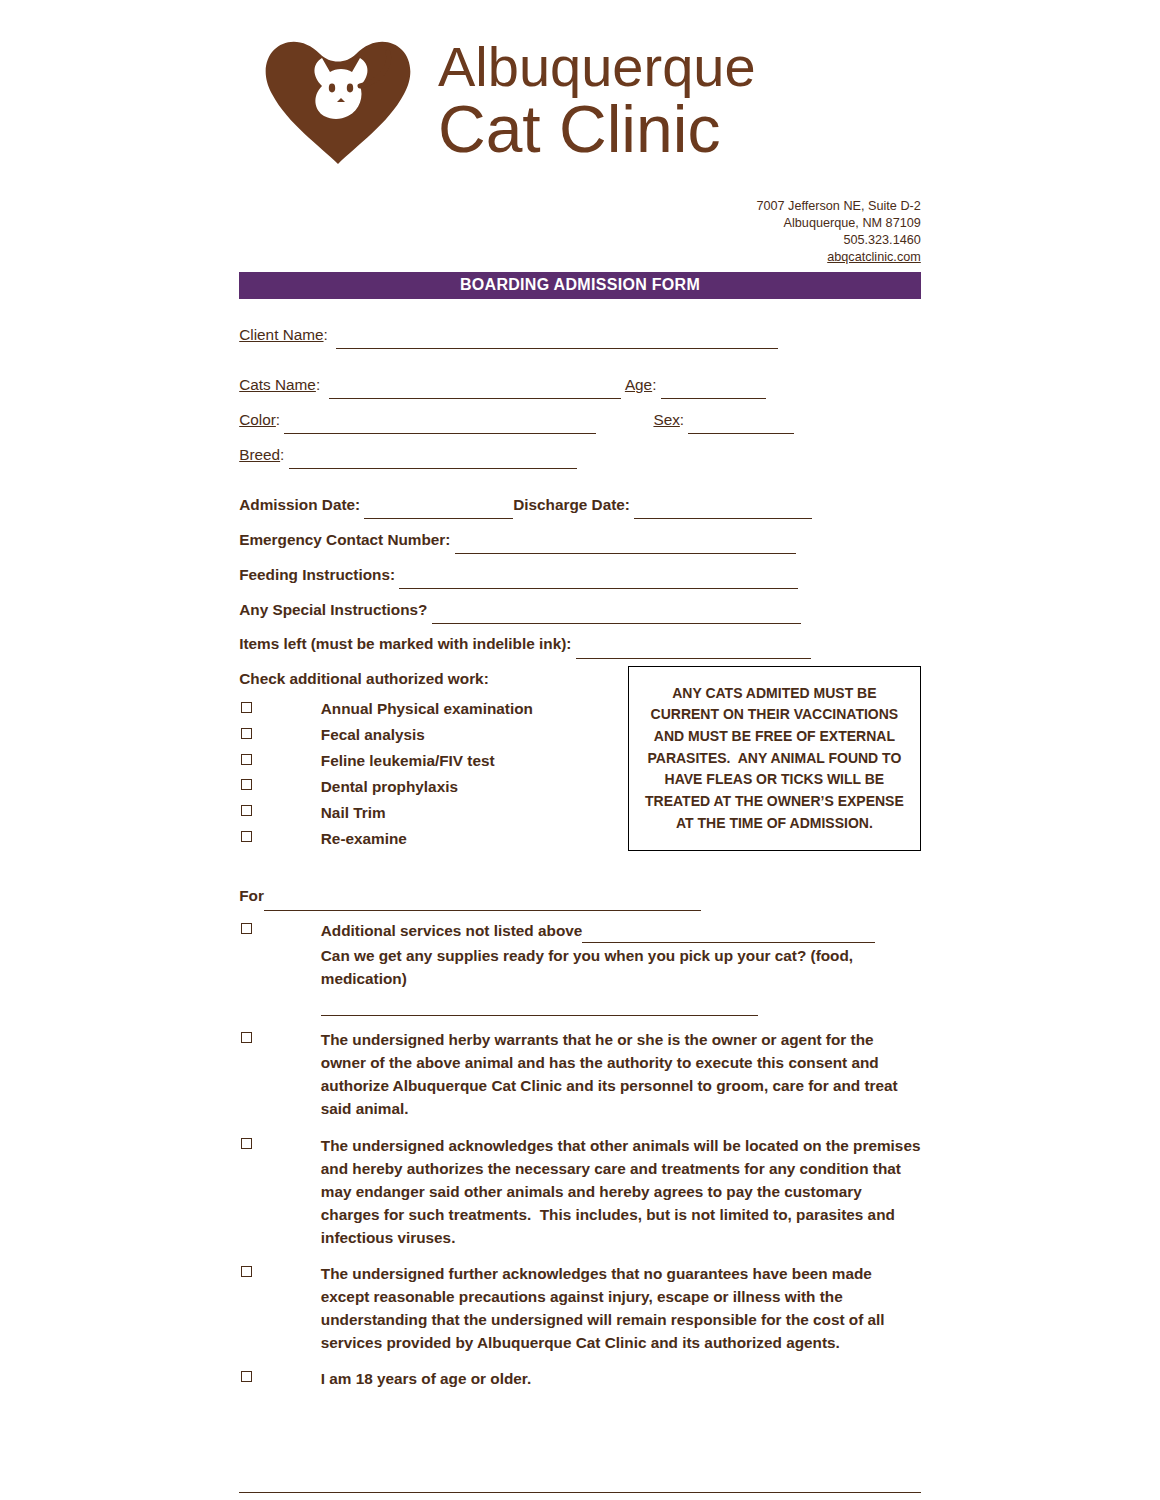Albuquerque Cat Clinic
7007 Jefferson NE, Suite D-2
Albuquerque, NM 87109
505.323.1460
abqcatclinic.com
BOARDING ADMISSION FORM
Client Name:
Cats Name: Age:
Color: Sex:
Breed:
Admission Date: Discharge Date:
Emergency Contact Number:
Feeding Instructions:
Any Special Instructions?
Items left (must be marked with indelible ink):
Any cats admited must be current on their vaccinations and must be free of external parasites. Any animal found to have fleas or ticks will be treated at the owner’s expense at the time of admission.
Check additional authorized work:
Annual Physical examination
Fecal analysis
Feline leukemia/FIV test
Dental prophylaxis
Nail Trim
Re-examine
For
Additional services not listed above Can we get any supplies ready for you when you pick up your cat? (food, medication)
The undersigned herby warrants that he or she is the owner or agent for the owner of the above animal and has the authority to execute this consent and authorize Albuquerque Cat Clinic and its personnel to groom, care for and treat said animal.
The undersigned acknowledges that other animals will be located on the premises and hereby authorizes the necessary care and treatments for any condition that may endanger said other animals and hereby agrees to pay the customary charges for such treatments. This includes, but is not limited to, parasites and infectious viruses.
The undersigned further acknowledges that no guarantees have been made except reasonable precautions against injury, escape or illness with the understanding that the undersigned will remain responsible for the cost of all services provided by Albuquerque Cat Clinic and its authorized agents.
I am 18 years of age or older.
Signature of Owner or Agent Date